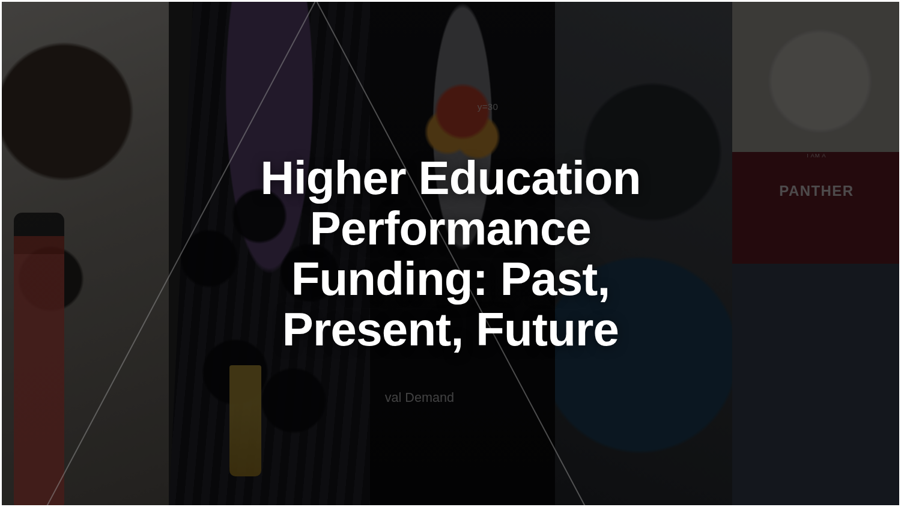y=30 val Demand
I am a Panther
Higher Education Performance Funding: Past, Present, Future